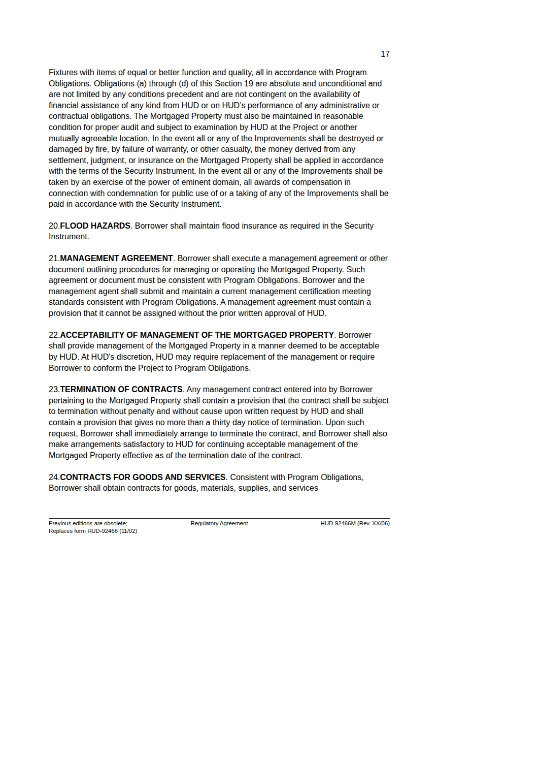17
Fixtures with items of equal or better function and quality, all in accordance with Program Obligations. Obligations (a) through (d) of this Section 19 are absolute and unconditional and are not limited by any conditions precedent and are not contingent on the availability of financial assistance of any kind from HUD or on HUD’s performance of any administrative or contractual obligations. The Mortgaged Property must also be maintained in reasonable condition for proper audit and subject to examination by HUD at the Project or another mutually agreeable location. In the event all or any of the Improvements shall be destroyed or damaged by fire, by failure of warranty, or other casualty, the money derived from any settlement, judgment, or insurance on the Mortgaged Property shall be applied in accordance with the terms of the Security Instrument. In the event all or any of the Improvements shall be taken by an exercise of the power of eminent domain, all awards of compensation in connection with condemnation for public use of or a taking of any of the Improvements shall be paid in accordance with the Security Instrument.
20.FLOOD HAZARDS. Borrower shall maintain flood insurance as required in the Security Instrument.
21.MANAGEMENT AGREEMENT. Borrower shall execute a management agreement or other document outlining procedures for managing or operating the Mortgaged Property. Such agreement or document must be consistent with Program Obligations. Borrower and the management agent shall submit and maintain a current management certification meeting standards consistent with Program Obligations. A management agreement must contain a provision that it cannot be assigned without the prior written approval of HUD.
22.ACCEPTABILITY OF MANAGEMENT OF THE MORTGAGED PROPERTY. Borrower shall provide management of the Mortgaged Property in a manner deemed to be acceptable by HUD. At HUD's discretion, HUD may require replacement of the management or require Borrower to conform the Project to Program Obligations.
23.TERMINATION OF CONTRACTS. Any management contract entered into by Borrower pertaining to the Mortgaged Property shall contain a provision that the contract shall be subject to termination without penalty and without cause upon written request by HUD and shall contain a provision that gives no more than a thirty day notice of termination. Upon such request, Borrower shall immediately arrange to terminate the contract, and Borrower shall also make arrangements satisfactory to HUD for continuing acceptable management of the Mortgaged Property effective as of the termination date of the contract.
24.CONTRACTS FOR GOODS AND SERVICES. Consistent with Program Obligations, Borrower shall obtain contracts for goods, materials, supplies, and services
Previous editions are obsolete; Replaces form HUD-92466 (11/02)
Regulatory Agreement
HUD-92466M (Rev. XX/06)